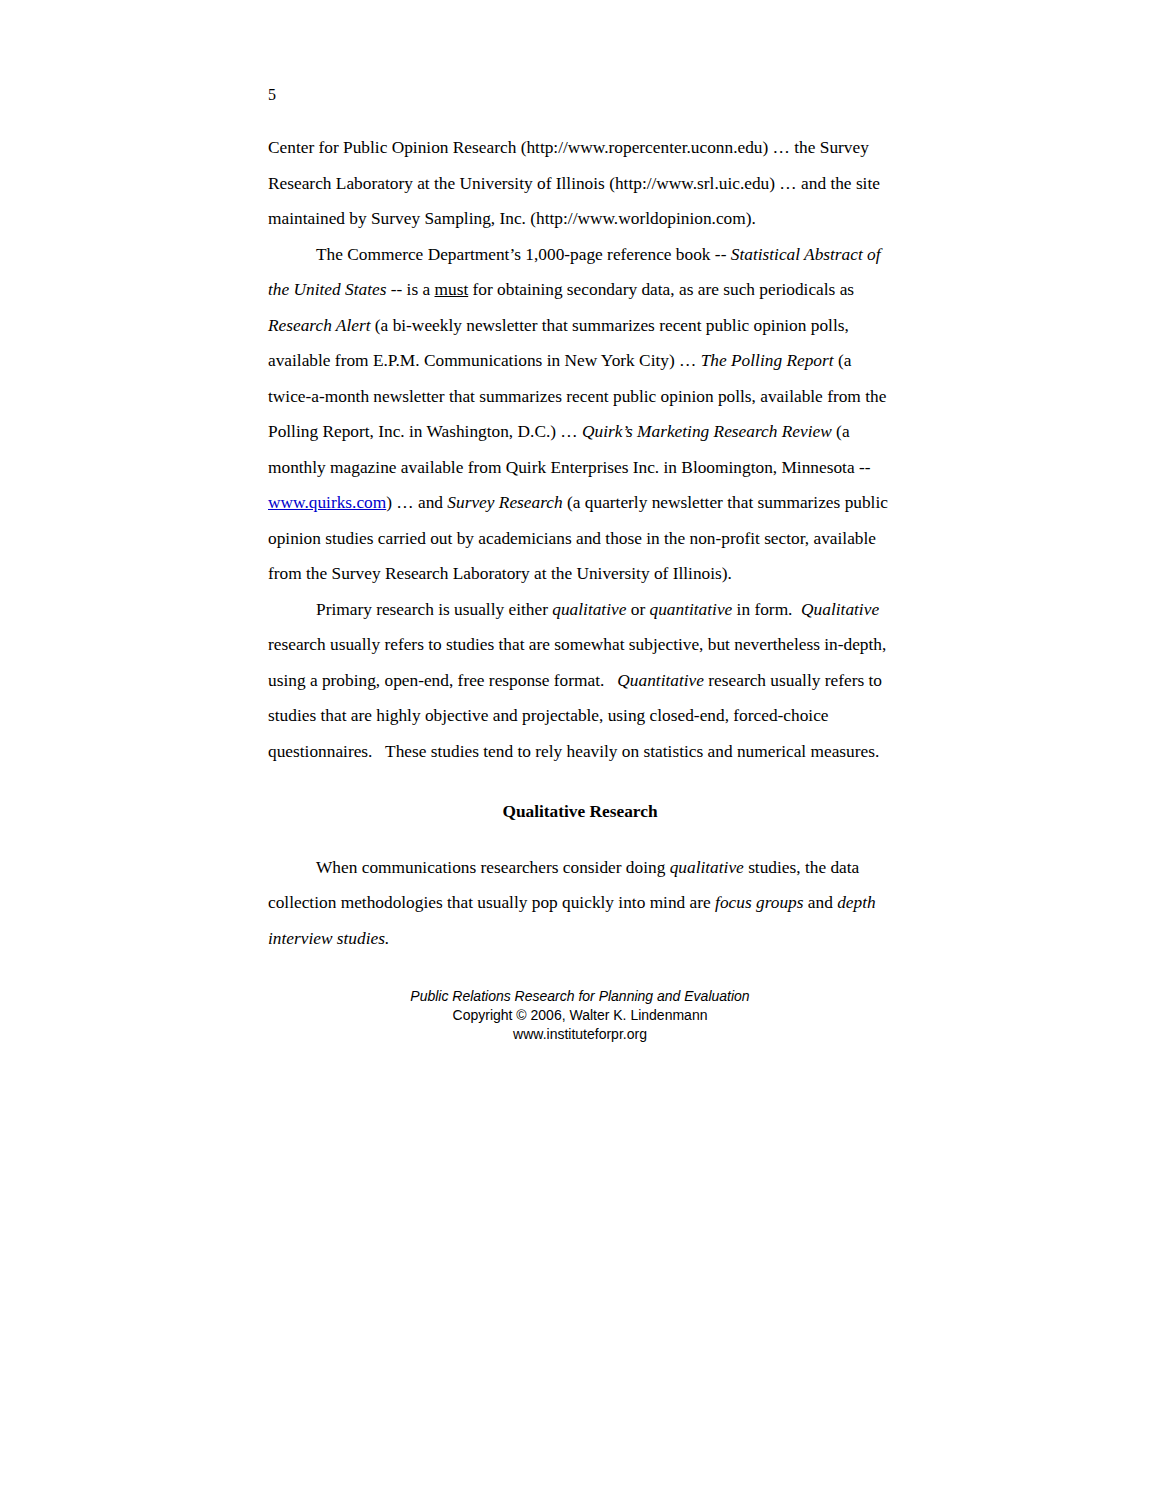5
Center for Public Opinion Research (http://www.ropercenter.uconn.edu) … the Survey Research Laboratory at the University of Illinois (http://www.srl.uic.edu) … and the site maintained by Survey Sampling, Inc. (http://www.worldopinion.com).
The Commerce Department’s 1,000-page reference book -- Statistical Abstract of the United States -- is a must for obtaining secondary data, as are such periodicals as Research Alert (a bi-weekly newsletter that summarizes recent public opinion polls, available from E.P.M. Communications in New York City) … The Polling Report (a twice-a-month newsletter that summarizes recent public opinion polls, available from the Polling Report, Inc. in Washington, D.C.) … Quirk’s Marketing Research Review (a monthly magazine available from Quirk Enterprises Inc. in Bloomington, Minnesota -- www.quirks.com) … and Survey Research (a quarterly newsletter that summarizes public opinion studies carried out by academicians and those in the non-profit sector, available from the Survey Research Laboratory at the University of Illinois).
Primary research is usually either qualitative or quantitative in form. Qualitative research usually refers to studies that are somewhat subjective, but nevertheless in-depth, using a probing, open-end, free response format. Quantitative research usually refers to studies that are highly objective and projectable, using closed-end, forced-choice questionnaires. These studies tend to rely heavily on statistics and numerical measures.
Qualitative Research
When communications researchers consider doing qualitative studies, the data collection methodologies that usually pop quickly into mind are focus groups and depth interview studies.
Public Relations Research for Planning and Evaluation
Copyright © 2006, Walter K. Lindenmann
www.instituteforpr.org